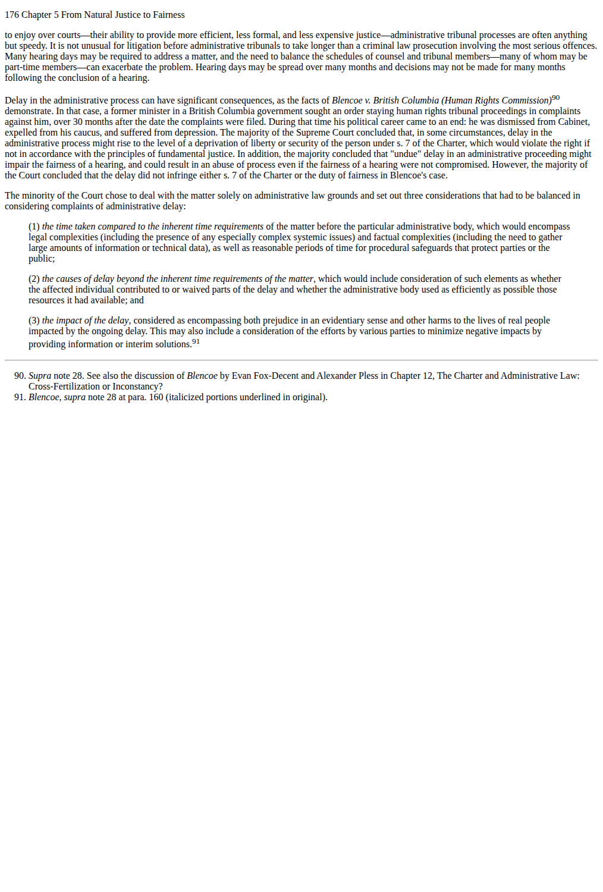176 Chapter 5 From Natural Justice to Fairness
to enjoy over courts—their ability to provide more efficient, less formal, and less expensive justice—administrative tribunal processes are often anything but speedy. It is not unusual for litigation before administrative tribunals to take longer than a criminal law prosecution involving the most serious offences. Many hearing days may be required to address a matter, and the need to balance the schedules of counsel and tribunal members—many of whom may be part-time members—can exacerbate the problem. Hearing days may be spread over many months and decisions may not be made for many months following the conclusion of a hearing.
Delay in the administrative process can have significant consequences, as the facts of Blencoe v. British Columbia (Human Rights Commission)90 demonstrate. In that case, a former minister in a British Columbia government sought an order staying human rights tribunal proceedings in complaints against him, over 30 months after the date the complaints were filed. During that time his political career came to an end: he was dismissed from Cabinet, expelled from his caucus, and suffered from depression. The majority of the Supreme Court concluded that, in some circumstances, delay in the administrative process might rise to the level of a deprivation of liberty or security of the person under s. 7 of the Charter, which would violate the right if not in accordance with the principles of fundamental justice. In addition, the majority concluded that "undue" delay in an administrative proceeding might impair the fairness of a hearing, and could result in an abuse of process even if the fairness of a hearing were not compromised. However, the majority of the Court concluded that the delay did not infringe either s. 7 of the Charter or the duty of fairness in Blencoe's case.
The minority of the Court chose to deal with the matter solely on administrative law grounds and set out three considerations that had to be balanced in considering complaints of administrative delay:
(1) the time taken compared to the inherent time requirements of the matter before the particular administrative body, which would encompass legal complexities (including the presence of any especially complex systemic issues) and factual complexities (including the need to gather large amounts of information or technical data), as well as reasonable periods of time for procedural safeguards that protect parties or the public;
(2) the causes of delay beyond the inherent time requirements of the matter, which would include consideration of such elements as whether the affected individual contributed to or waived parts of the delay and whether the administrative body used as efficiently as possible those resources it had available; and
(3) the impact of the delay, considered as encompassing both prejudice in an evidentiary sense and other harms to the lives of real people impacted by the ongoing delay. This may also include a consideration of the efforts by various parties to minimize negative impacts by providing information or interim solutions.91
Supra note 28. See also the discussion of Blencoe by Evan Fox-Decent and Alexander Pless in Chapter 12, The Charter and Administrative Law: Cross-Fertilization or Inconstancy?
Blencoe, supra note 28 at para. 160 (italicized portions underlined in original).